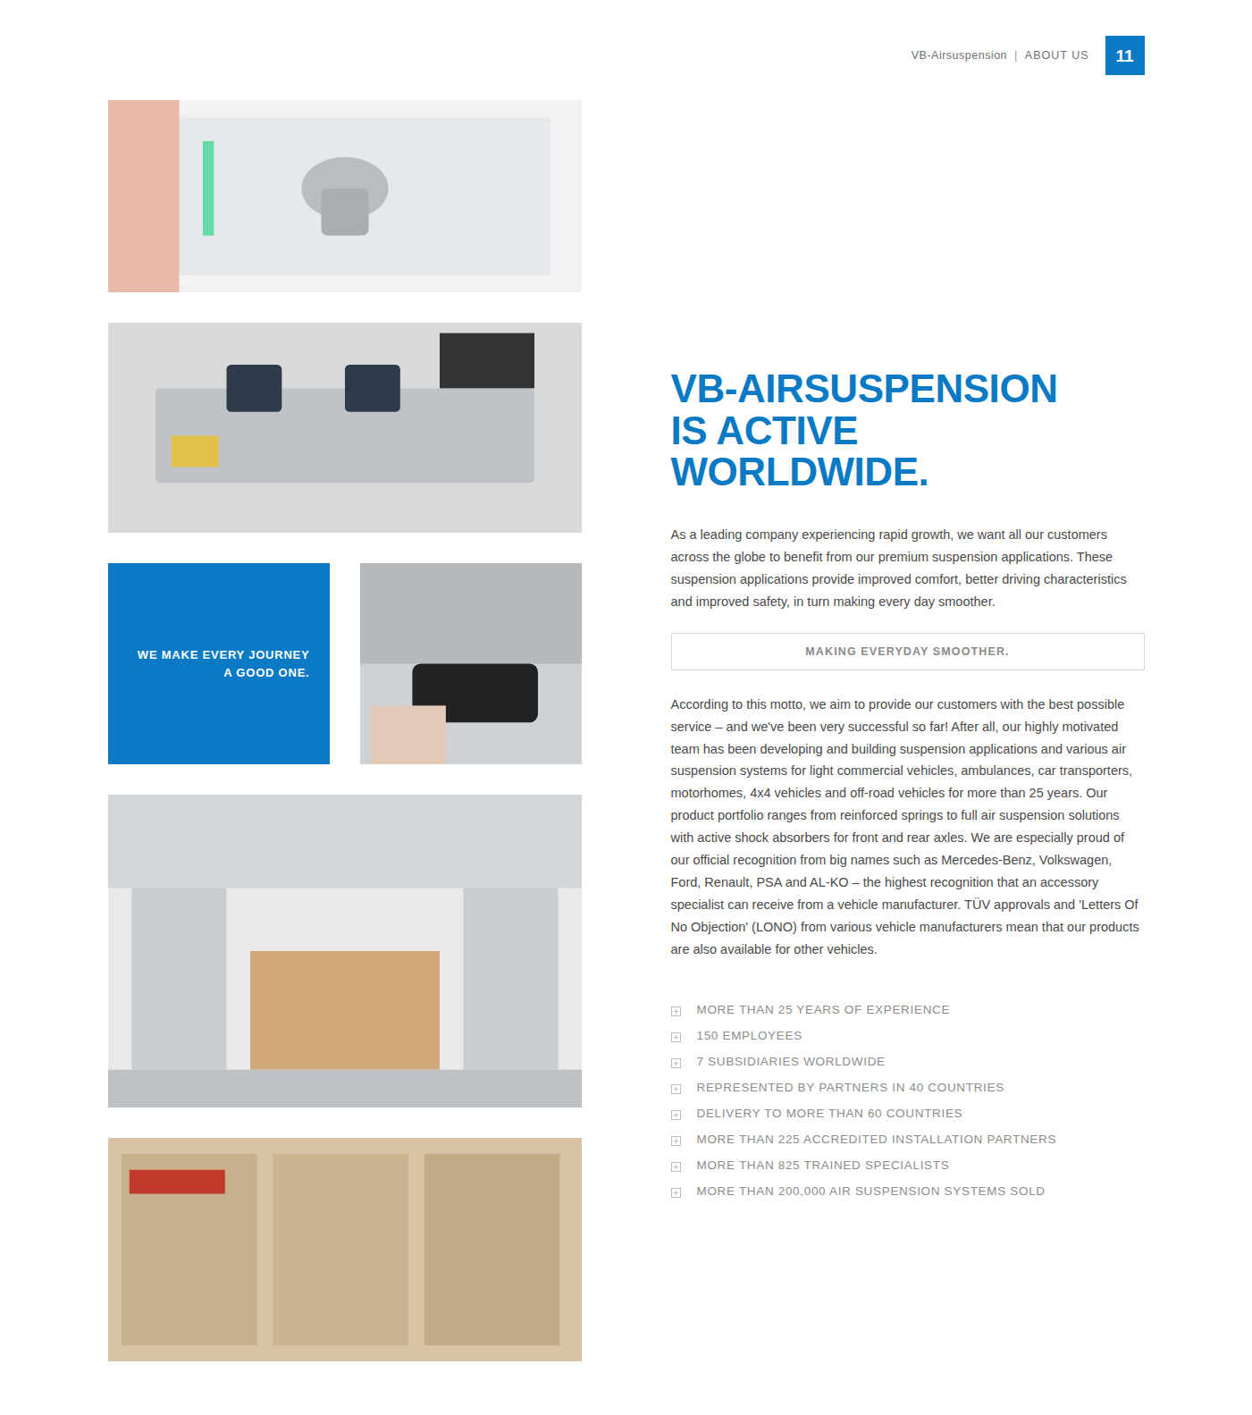VB-Airsuspension | ABOUT US
11
WE MAKE EVERY JOURNEY
A GOOD ONE.
VB-Airsuspension
is active
worldwide.
As a leading company experiencing rapid growth, we want all our customers across the globe to benefit from our premium suspension applications. These suspension applications provide improved comfort, better driving characteristics and improved safety, in turn making every day smoother.
MAKING EVERYDAY SMOOTHER.
According to this motto, we aim to provide our customers with the best possible service – and we've been very successful so far! After all, our highly motivated team has been developing and building suspension applications and various air suspension systems for light commercial vehicles, ambulances, car transporters, motorhomes, 4x4 vehicles and off-road vehicles for more than 25 years. Our product portfolio ranges from reinforced springs to full air suspension solutions with active shock absorbers for front and rear axles. We are especially proud of our official recognition from big names such as Mercedes-Benz, Volkswagen, Ford, Renault, PSA and AL-KO – the highest recognition that an accessory specialist can receive from a vehicle manufacturer. TÜV approvals and 'Letters Of No Objection' (LONO) from various vehicle manufacturers mean that our products are also available for other vehicles.
More than 25 years of experience
150 employees
7 subsidiaries worldwide
Represented by partners in 40 countries
Delivery to more than 60 countries
More than 225 accredited installation partners
More than 825 trained specialists
More than 200,000 air suspension systems sold